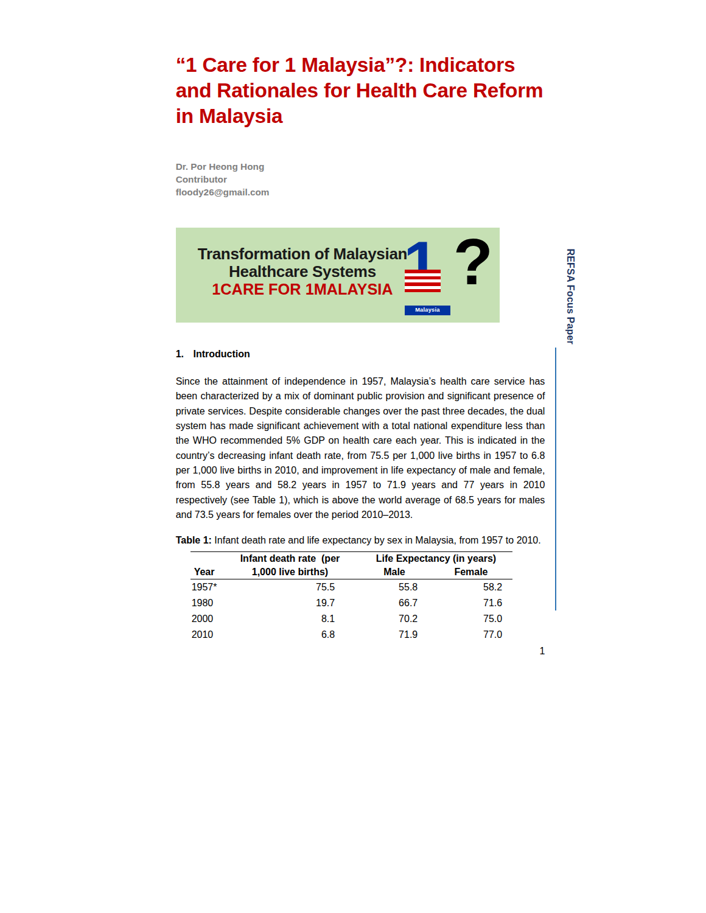“1 Care for 1 Malaysia”?: Indicators and Rationales for Health Care Reform in Malaysia
Dr. Por Heong Hong
Contributor
floody26@gmail.com
Transformation of Malaysian
Healthcare Systems
1CARE FOR 1MALAYSIA
1
?
Malaysia
1. Introduction
Since the attainment of independence in 1957, Malaysia’s health care service has been characterized by a mix of dominant public provision and significant presence of private services. Despite considerable changes over the past three decades, the dual system has made significant achievement with a total national expenditure less than the WHO recommended 5% GDP on health care each year. This is indicated in the country’s decreasing infant death rate, from 75.5 per 1,000 live births in 1957 to 6.8 per 1,000 live births in 2010, and improvement in life expectancy of male and female, from 55.8 years and 58.2 years in 1957 to 71.9 years and 77 years in 2010 respectively (see Table 1), which is above the world average of 68.5 years for males and 73.5 years for females over the period 2010–2013.
Table 1: Infant death rate and life expectancy by sex in Malaysia, from 1957 to 2010.
| | Infant death rate (per | Life Expectancy (in years) |
| --- | --- | --- |
| Year | 1,000 live births) | Male | Female |
| 1957* | 75.5 | 55.8 | 58.2 |
| 1980 | 19.7 | 66.7 | 71.6 |
| 2000 | 8.1 | 70.2 | 75.0 |
| 2010 | 6.8 | 71.9 | 77.0 |
REFSA Focus Paper
1